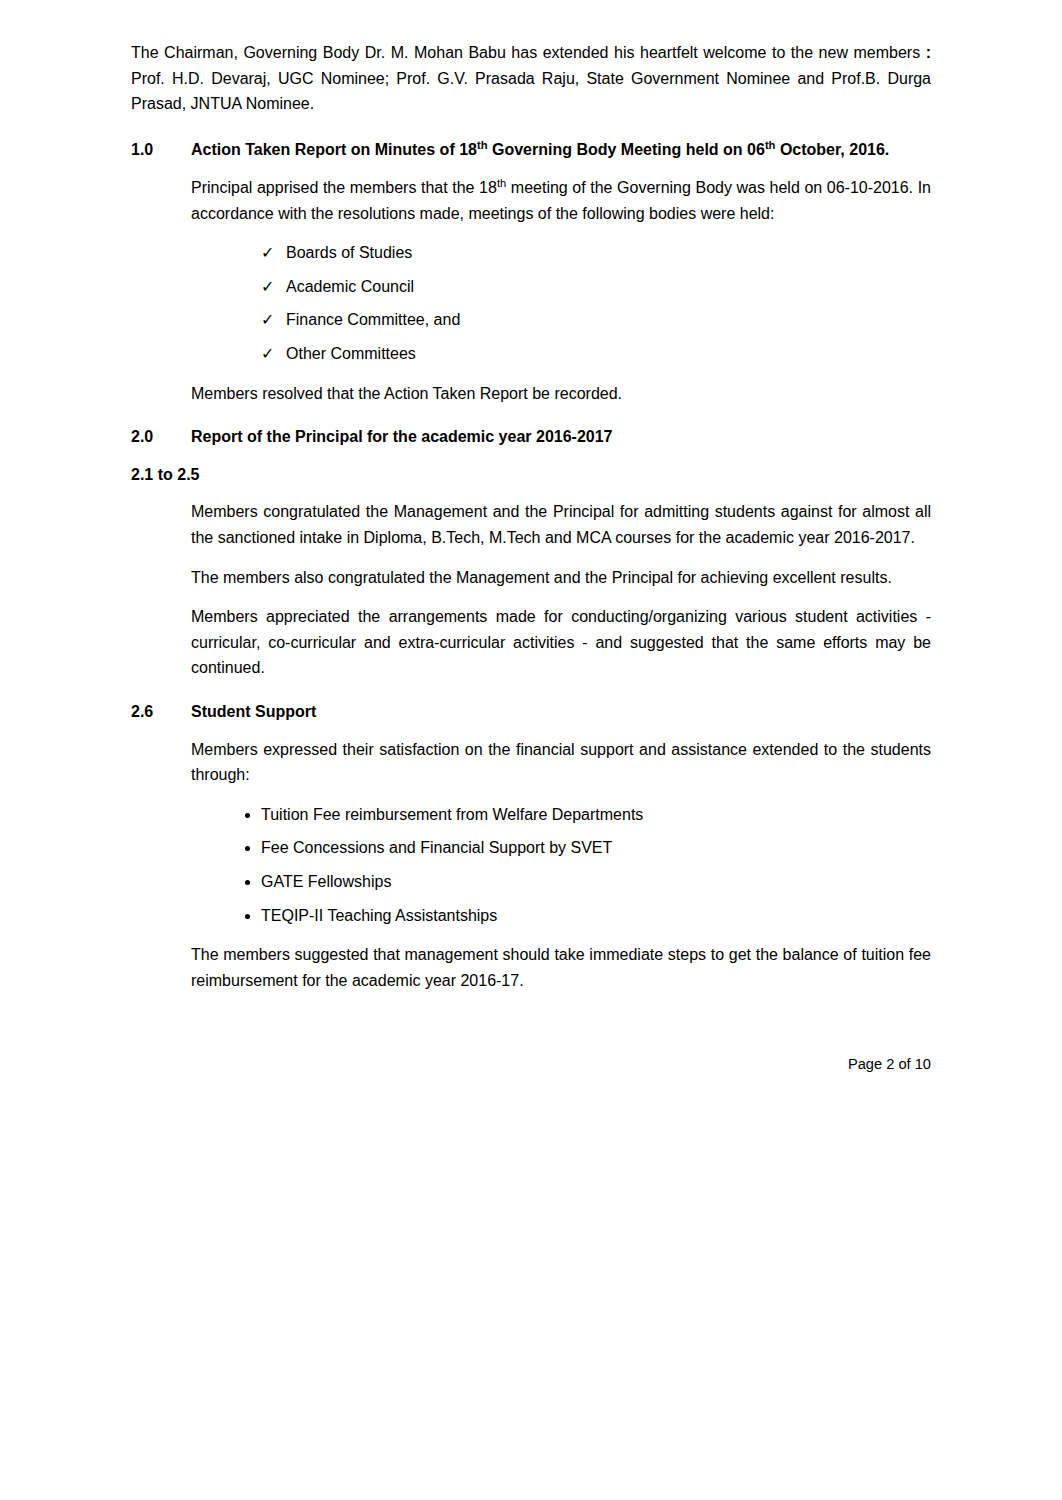The Chairman, Governing Body Dr. M. Mohan Babu has extended his heartfelt welcome to the new members : Prof. H.D. Devaraj, UGC Nominee; Prof. G.V. Prasada Raju, State Government Nominee and Prof.B. Durga Prasad, JNTUA Nominee.
1.0 Action Taken Report on Minutes of 18th Governing Body Meeting held on 06th October, 2016.
Principal apprised the members that the 18th meeting of the Governing Body was held on 06-10-2016. In accordance with the resolutions made, meetings of the following bodies were held:
Boards of Studies
Academic Council
Finance Committee, and
Other Committees
Members resolved that the Action Taken Report be recorded.
2.0 Report of the Principal for the academic year 2016-2017
2.1 to 2.5
Members congratulated the Management and the Principal for admitting students against for almost all the sanctioned intake in Diploma, B.Tech, M.Tech and MCA courses for the academic year 2016-2017.
The members also congratulated the Management and the Principal for achieving excellent results.
Members appreciated the arrangements made for conducting/organizing various student activities - curricular, co-curricular and extra-curricular activities - and suggested that the same efforts may be continued.
2.6 Student Support
Members expressed their satisfaction on the financial support and assistance extended to the students through:
Tuition Fee reimbursement from Welfare Departments
Fee Concessions and Financial Support by SVET
GATE Fellowships
TEQIP-II Teaching Assistantships
The members suggested that management should take immediate steps to get the balance of tuition fee reimbursement for the academic year 2016-17.
Page 2 of 10